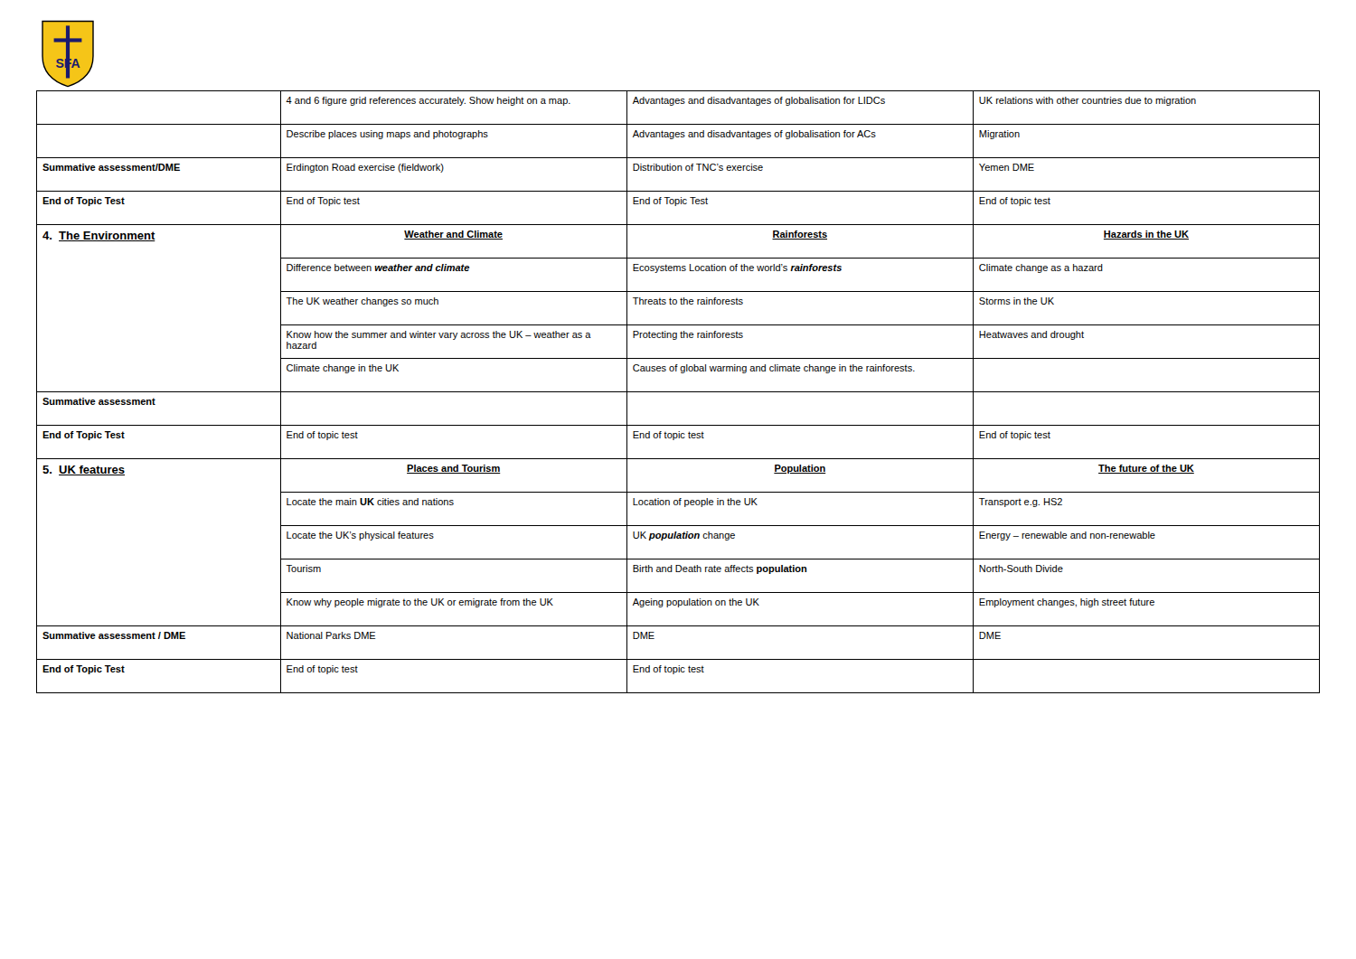SFA
| | 4 and 6 figure grid references accurately. Show height on a map. | Advantages and disadvantages of globalisation for LIDCs | UK relations with other countries due to migration |
| | Describe places using maps and photographs | Advantages and disadvantages of globalisation for ACs | Migration |
| Summative assessment/DME | Erdington Road exercise (fieldwork) | Distribution of TNC’s exercise | Yemen DME |
| End of Topic Test | End of Topic test | End of Topic Test | End of topic test |
| 4. The Environment | Weather and Climate | Rainforests | Hazards in the UK |
| Difference between weather and climate | Ecosystems Location of the world’s rainforests | Climate change as a hazard |
| The UK weather changes so much | Threats to the rainforests | Storms in the UK |
| Know how the summer and winter vary across the UK – weather as a hazard | Protecting the rainforests | Heatwaves and drought |
| Climate change in the UK | Causes of global warming and climate change in the rainforests. | |
| Summative assessment | | | |
| End of Topic Test | End of topic test | End of topic test | End of topic test |
| 5. UK features | Places and Tourism | Population | The future of the UK |
| Locate the main UK cities and nations | Location of people in the UK | Transport e.g. HS2 |
| Locate the UK’s physical features | UK population change | Energy – renewable and non-renewable |
| Tourism | Birth and Death rate affects population | North-South Divide |
| Know why people migrate to the UK or emigrate from the UK | Ageing population on the UK | Employment changes, high street future |
| Summative assessment / DME | National Parks DME | DME | DME |
| End of Topic Test | End of topic test | End of topic test | |